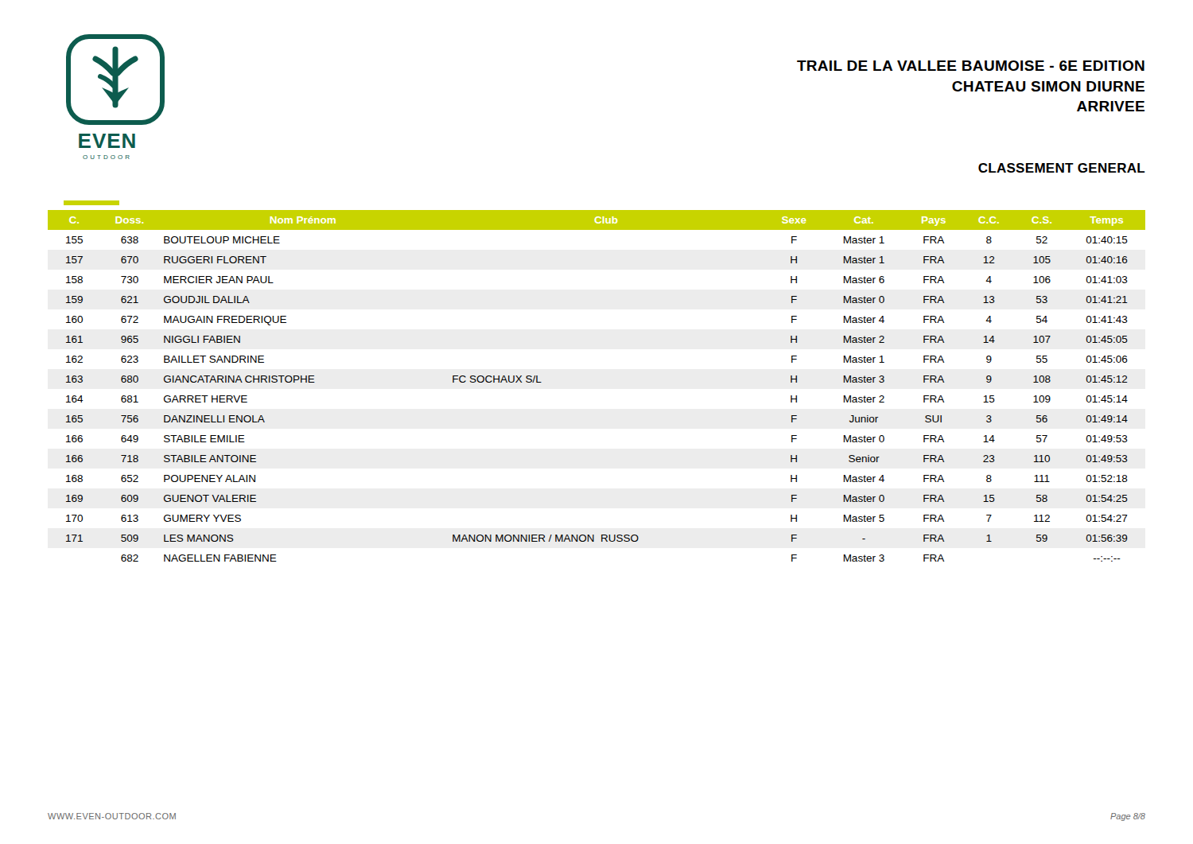EVEN
OUTDOOR
TRAIL DE LA VALLEE BAUMOISE - 6E EDITION
CHATEAU SIMON DIURNE
ARRIVEE
CLASSEMENT GENERAL
| C. | Doss. | Nom Prénom | Club | Sexe | Cat. | Pays | C.C. | C.S. | Temps |
| --- | --- | --- | --- | --- | --- | --- | --- | --- | --- |
| 155 | 638 | BOUTELOUP MICHELE | | F | Master 1 | FRA | 8 | 52 | 01:40:15 |
| 157 | 670 | RUGGERI FLORENT | | H | Master 1 | FRA | 12 | 105 | 01:40:16 |
| 158 | 730 | MERCIER JEAN PAUL | | H | Master 6 | FRA | 4 | 106 | 01:41:03 |
| 159 | 621 | GOUDJIL DALILA | | F | Master 0 | FRA | 13 | 53 | 01:41:21 |
| 160 | 672 | MAUGAIN FREDERIQUE | | F | Master 4 | FRA | 4 | 54 | 01:41:43 |
| 161 | 965 | NIGGLI FABIEN | | H | Master 2 | FRA | 14 | 107 | 01:45:05 |
| 162 | 623 | BAILLET SANDRINE | | F | Master 1 | FRA | 9 | 55 | 01:45:06 |
| 163 | 680 | GIANCATARINA CHRISTOPHE | FC SOCHAUX S/L | H | Master 3 | FRA | 9 | 108 | 01:45:12 |
| 164 | 681 | GARRET HERVE | | H | Master 2 | FRA | 15 | 109 | 01:45:14 |
| 165 | 756 | DANZINELLI ENOLA | | F | Junior | SUI | 3 | 56 | 01:49:14 |
| 166 | 649 | STABILE EMILIE | | F | Master 0 | FRA | 14 | 57 | 01:49:53 |
| 166 | 718 | STABILE ANTOINE | | H | Senior | FRA | 23 | 110 | 01:49:53 |
| 168 | 652 | POUPENEY ALAIN | | H | Master 4 | FRA | 8 | 111 | 01:52:18 |
| 169 | 609 | GUENOT VALERIE | | F | Master 0 | FRA | 15 | 58 | 01:54:25 |
| 170 | 613 | GUMERY YVES | | H | Master 5 | FRA | 7 | 112 | 01:54:27 |
| 171 | 509 | LES MANONS | MANON MONNIER / MANON RUSSO | F | - | FRA | 1 | 59 | 01:56:39 |
| | 682 | NAGELLEN FABIENNE | | F | Master 3 | FRA | | | --:--:-- |
WWW.EVEN-OUTDOOR.COM
Page 8/8